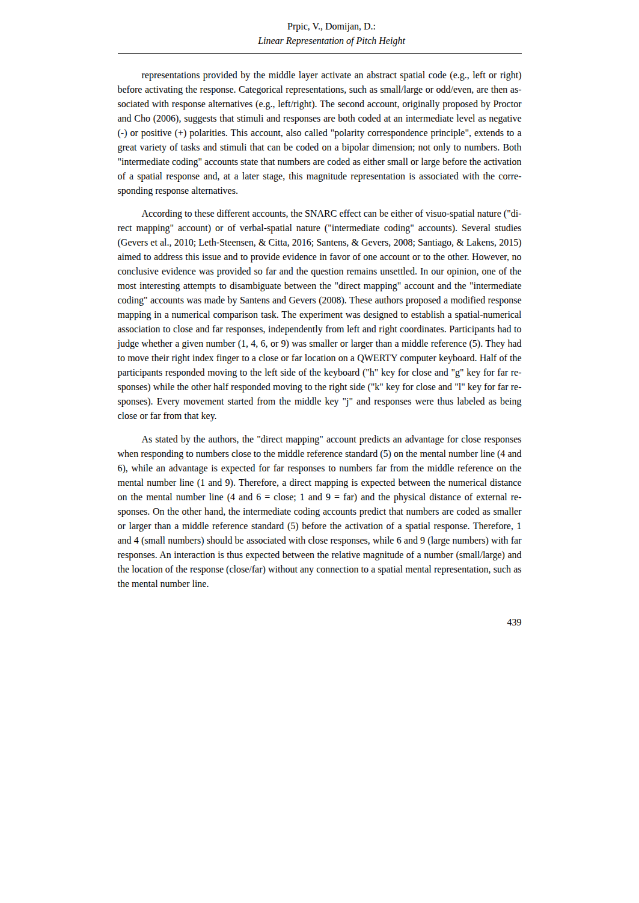Prpic, V., Domijan, D.:
Linear Representation of Pitch Height
representations provided by the middle layer activate an abstract spatial code (e.g., left or right) before activating the response. Categorical representations, such as small/large or odd/even, are then associated with response alternatives (e.g., left/right). The second account, originally proposed by Proctor and Cho (2006), suggests that stimuli and responses are both coded at an intermediate level as negative (-) or positive (+) polarities. This account, also called "polarity correspondence principle", extends to a great variety of tasks and stimuli that can be coded on a bipolar dimension; not only to numbers. Both "intermediate coding" accounts state that numbers are coded as either small or large before the activation of a spatial response and, at a later stage, this magnitude representation is associated with the corresponding response alternatives.
According to these different accounts, the SNARC effect can be either of visuo-spatial nature ("direct mapping" account) or of verbal-spatial nature ("intermediate coding" accounts). Several studies (Gevers et al., 2010; Leth-Steensen, & Citta, 2016; Santens, & Gevers, 2008; Santiago, & Lakens, 2015) aimed to address this issue and to provide evidence in favor of one account or to the other. However, no conclusive evidence was provided so far and the question remains unsettled. In our opinion, one of the most interesting attempts to disambiguate between the "direct mapping" account and the "intermediate coding" accounts was made by Santens and Gevers (2008). These authors proposed a modified response mapping in a numerical comparison task. The experiment was designed to establish a spatial-numerical association to close and far responses, independently from left and right coordinates. Participants had to judge whether a given number (1, 4, 6, or 9) was smaller or larger than a middle reference (5). They had to move their right index finger to a close or far location on a QWERTY computer keyboard. Half of the participants responded moving to the left side of the keyboard ("h" key for close and "g" key for far responses) while the other half responded moving to the right side ("k" key for close and "l" key for far responses). Every movement started from the middle key "j" and responses were thus labeled as being close or far from that key.
As stated by the authors, the "direct mapping" account predicts an advantage for close responses when responding to numbers close to the middle reference standard (5) on the mental number line (4 and 6), while an advantage is expected for far responses to numbers far from the middle reference on the mental number line (1 and 9). Therefore, a direct mapping is expected between the numerical distance on the mental number line (4 and 6 = close; 1 and 9 = far) and the physical distance of external responses. On the other hand, the intermediate coding accounts predict that numbers are coded as smaller or larger than a middle reference standard (5) before the activation of a spatial response. Therefore, 1 and 4 (small numbers) should be associated with close responses, while 6 and 9 (large numbers) with far responses. An interaction is thus expected between the relative magnitude of a number (small/large) and the location of the response (close/far) without any connection to a spatial mental representation, such as the mental number line.
439